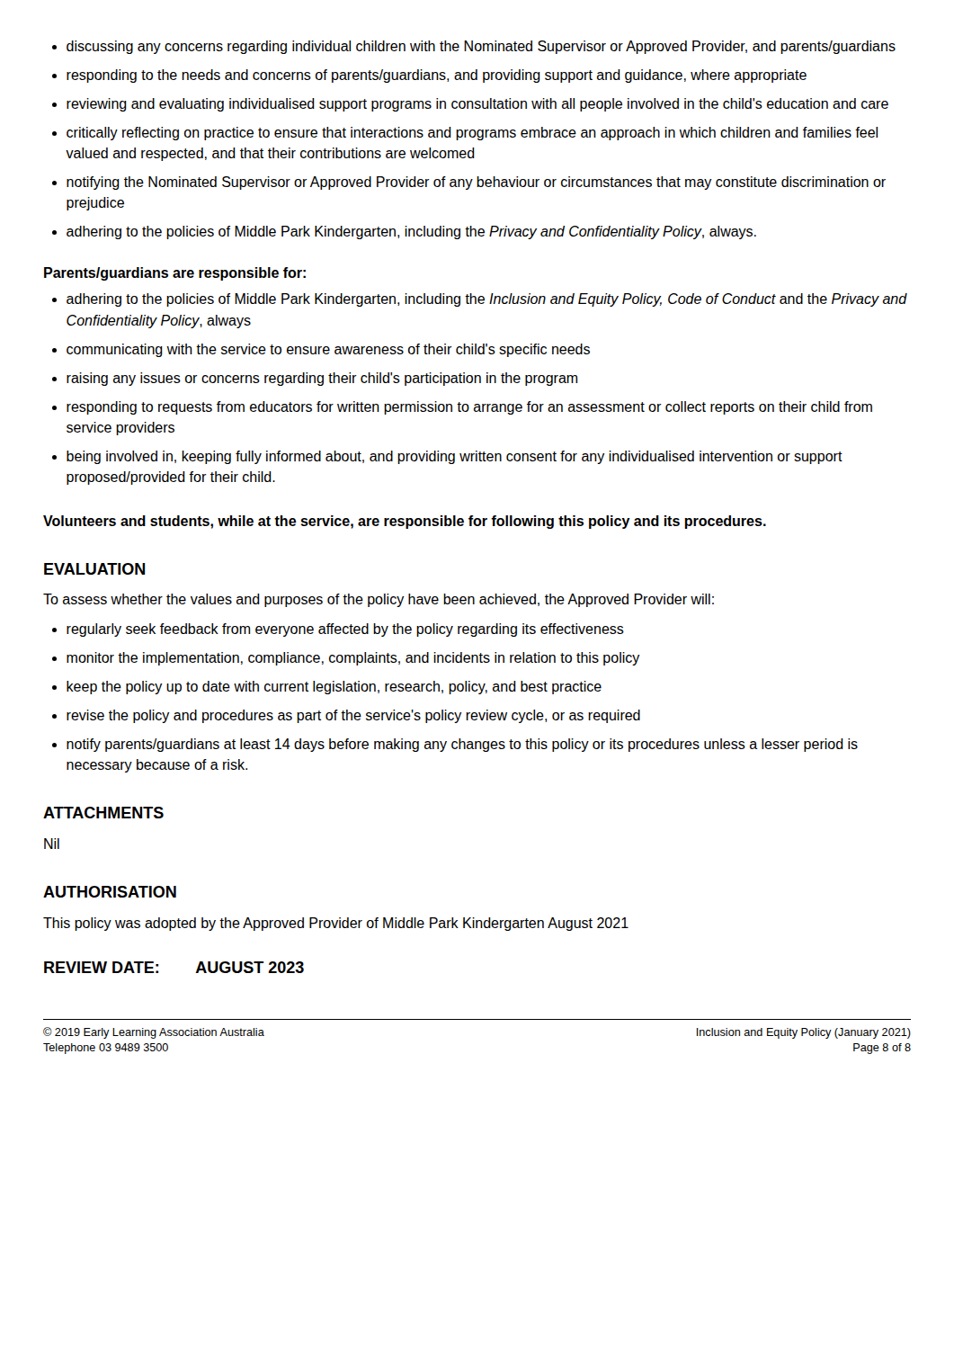discussing any concerns regarding individual children with the Nominated Supervisor or Approved Provider, and parents/guardians
responding to the needs and concerns of parents/guardians, and providing support and guidance, where appropriate
reviewing and evaluating individualised support programs in consultation with all people involved in the child's education and care
critically reflecting on practice to ensure that interactions and programs embrace an approach in which children and families feel valued and respected, and that their contributions are welcomed
notifying the Nominated Supervisor or Approved Provider of any behaviour or circumstances that may constitute discrimination or prejudice
adhering to the policies of Middle Park Kindergarten, including the Privacy and Confidentiality Policy, always.
Parents/guardians are responsible for:
adhering to the policies of Middle Park Kindergarten, including the Inclusion and Equity Policy, Code of Conduct and the Privacy and Confidentiality Policy, always
communicating with the service to ensure awareness of their child's specific needs
raising any issues or concerns regarding their child's participation in the program
responding to requests from educators for written permission to arrange for an assessment or collect reports on their child from service providers
being involved in, keeping fully informed about, and providing written consent for any individualised intervention or support proposed/provided for their child.
Volunteers and students, while at the service, are responsible for following this policy and its procedures.
EVALUATION
To assess whether the values and purposes of the policy have been achieved, the Approved Provider will:
regularly seek feedback from everyone affected by the policy regarding its effectiveness
monitor the implementation, compliance, complaints, and incidents in relation to this policy
keep the policy up to date with current legislation, research, policy, and best practice
revise the policy and procedures as part of the service's policy review cycle, or as required
notify parents/guardians at least 14 days before making any changes to this policy or its procedures unless a lesser period is necessary because of a risk.
ATTACHMENTS
Nil
AUTHORISATION
This policy was adopted by the Approved Provider of Middle Park Kindergarten August 2021
REVIEW DATE:AUGUST 2023
© 2019 Early Learning Association Australia
Telephone 03 9489 3500
Inclusion and Equity Policy (January 2021)
Page 8 of 8